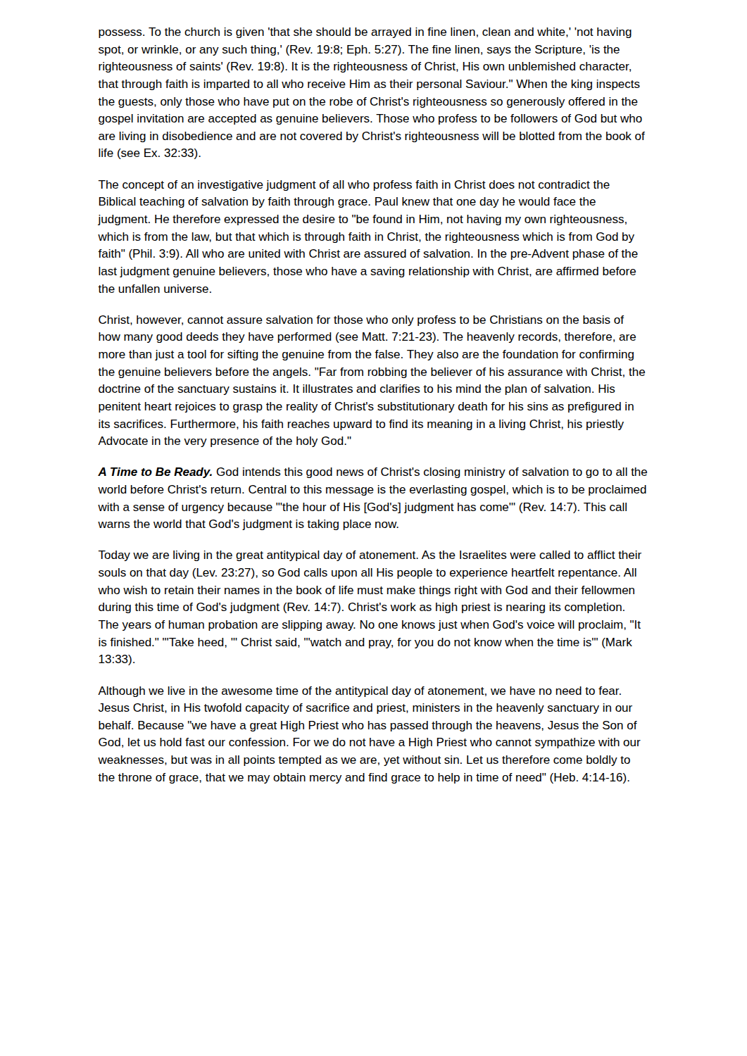possess. To the church is given 'that she should be arrayed in fine linen, clean and white,' 'not having spot, or wrinkle, or any such thing,' (Rev. 19:8; Eph. 5:27). The fine linen, says the Scripture, 'is the righteousness of saints' (Rev. 19:8). It is the righteousness of Christ, His own unblemished character, that through faith is imparted to all who receive Him as their personal Saviour." When the king inspects the guests, only those who have put on the robe of Christ's righteousness so generously offered in the gospel invitation are accepted as genuine believers. Those who profess to be followers of God but who are living in disobedience and are not covered by Christ's righteousness will be blotted from the book of life (see Ex. 32:33).
The concept of an investigative judgment of all who profess faith in Christ does not contradict the Biblical teaching of salvation by faith through grace. Paul knew that one day he would face the judgment. He therefore expressed the desire to "be found in Him, not having my own righteousness, which is from the law, but that which is through faith in Christ, the righteousness which is from God by faith" (Phil. 3:9). All who are united with Christ are assured of salvation. In the pre-Advent phase of the last judgment genuine believers, those who have a saving relationship with Christ, are affirmed before the unfallen universe.
Christ, however, cannot assure salvation for those who only profess to be Christians on the basis of how many good deeds they have performed (see Matt. 7:21-23). The heavenly records, therefore, are more than just a tool for sifting the genuine from the false. They also are the foundation for confirming the genuine believers before the angels. "Far from robbing the believer of his assurance with Christ, the doctrine of the sanctuary sustains it. It illustrates and clarifies to his mind the plan of salvation. His penitent heart rejoices to grasp the reality of Christ's substitutionary death for his sins as prefigured in its sacrifices. Furthermore, his faith reaches upward to find its meaning in a living Christ, his priestly Advocate in the very presence of the holy God."
A Time to Be Ready. God intends this good news of Christ's closing ministry of salvation to go to all the world before Christ's return. Central to this message is the everlasting gospel, which is to be proclaimed with a sense of urgency because "'the hour of His [God's] judgment has come'" (Rev. 14:7). This call warns the world that God's judgment is taking place now.
Today we are living in the great antitypical day of atonement. As the Israelites were called to afflict their souls on that day (Lev. 23:27), so God calls upon all His people to experience heartfelt repentance. All who wish to retain their names in the book of life must make things right with God and their fellowmen during this time of God's judgment (Rev. 14:7). Christ's work as high priest is nearing its completion. The years of human probation are slipping away. No one knows just when God's voice will proclaim, "It is finished." "'Take heed, '" Christ said, "'watch and pray, for you do not know when the time is'" (Mark 13:33).
Although we live in the awesome time of the antitypical day of atonement, we have no need to fear. Jesus Christ, in His twofold capacity of sacrifice and priest, ministers in the heavenly sanctuary in our behalf. Because "we have a great High Priest who has passed through the heavens, Jesus the Son of God, let us hold fast our confession. For we do not have a High Priest who cannot sympathize with our weaknesses, but was in all points tempted as we are, yet without sin. Let us therefore come boldly to the throne of grace, that we may obtain mercy and find grace to help in time of need" (Heb. 4:14-16).